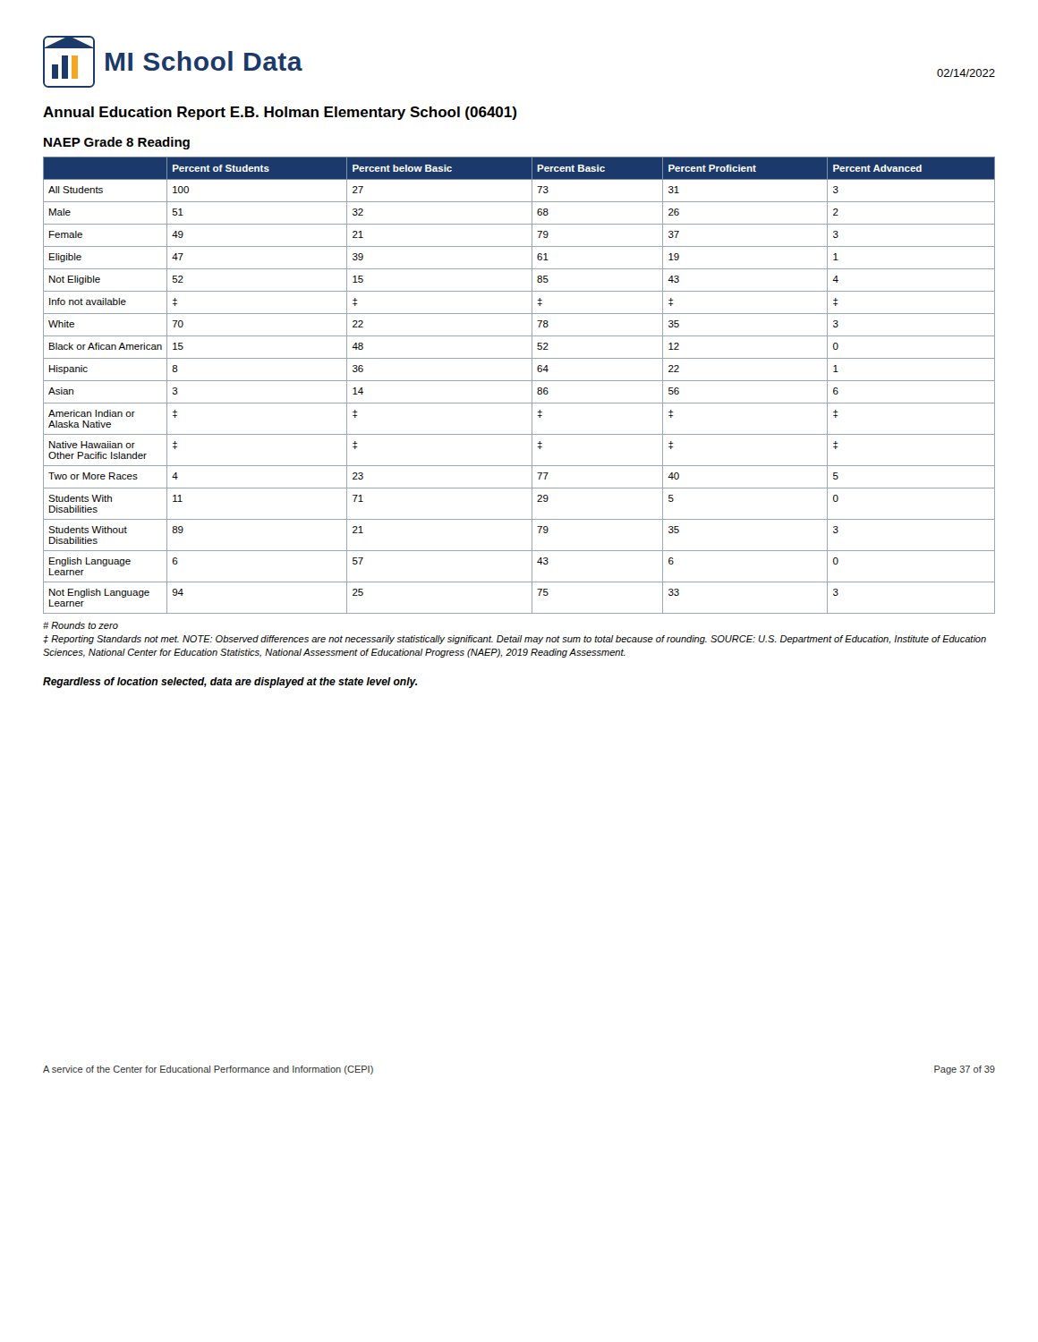MI School Data
02/14/2022
Annual Education Report E.B. Holman Elementary School (06401)
NAEP Grade 8 Reading
| | Percent of Students | Percent below Basic | Percent Basic | Percent Proficient | Percent Advanced |
| --- | --- | --- | --- | --- | --- |
| All Students | 100 | 27 | 73 | 31 | 3 |
| Male | 51 | 32 | 68 | 26 | 2 |
| Female | 49 | 21 | 79 | 37 | 3 |
| Eligible | 47 | 39 | 61 | 19 | 1 |
| Not Eligible | 52 | 15 | 85 | 43 | 4 |
| Info not available | ‡ | ‡ | ‡ | ‡ | ‡ |
| White | 70 | 22 | 78 | 35 | 3 |
| Black or Afican American | 15 | 48 | 52 | 12 | 0 |
| Hispanic | 8 | 36 | 64 | 22 | 1 |
| Asian | 3 | 14 | 86 | 56 | 6 |
| American Indian or Alaska Native | ‡ | ‡ | ‡ | ‡ | ‡ |
| Native Hawaiian or Other Pacific Islander | ‡ | ‡ | ‡ | ‡ | ‡ |
| Two or More Races | 4 | 23 | 77 | 40 | 5 |
| Students With Disabilities | 11 | 71 | 29 | 5 | 0 |
| Students Without Disabilities | 89 | 21 | 79 | 35 | 3 |
| English Language Learner | 6 | 57 | 43 | 6 | 0 |
| Not English Language Learner | 94 | 25 | 75 | 33 | 3 |
# Rounds to zero
‡ Reporting Standards not met. NOTE: Observed differences are not necessarily statistically significant. Detail may not sum to total because of rounding. SOURCE: U.S. Department of Education, Institute of Education Sciences, National Center for Education Statistics, National Assessment of Educational Progress (NAEP), 2019 Reading Assessment.
Regardless of location selected, data are displayed at the state level only.
A service of the Center for Educational Performance and Information (CEPI)
Page 37 of 39